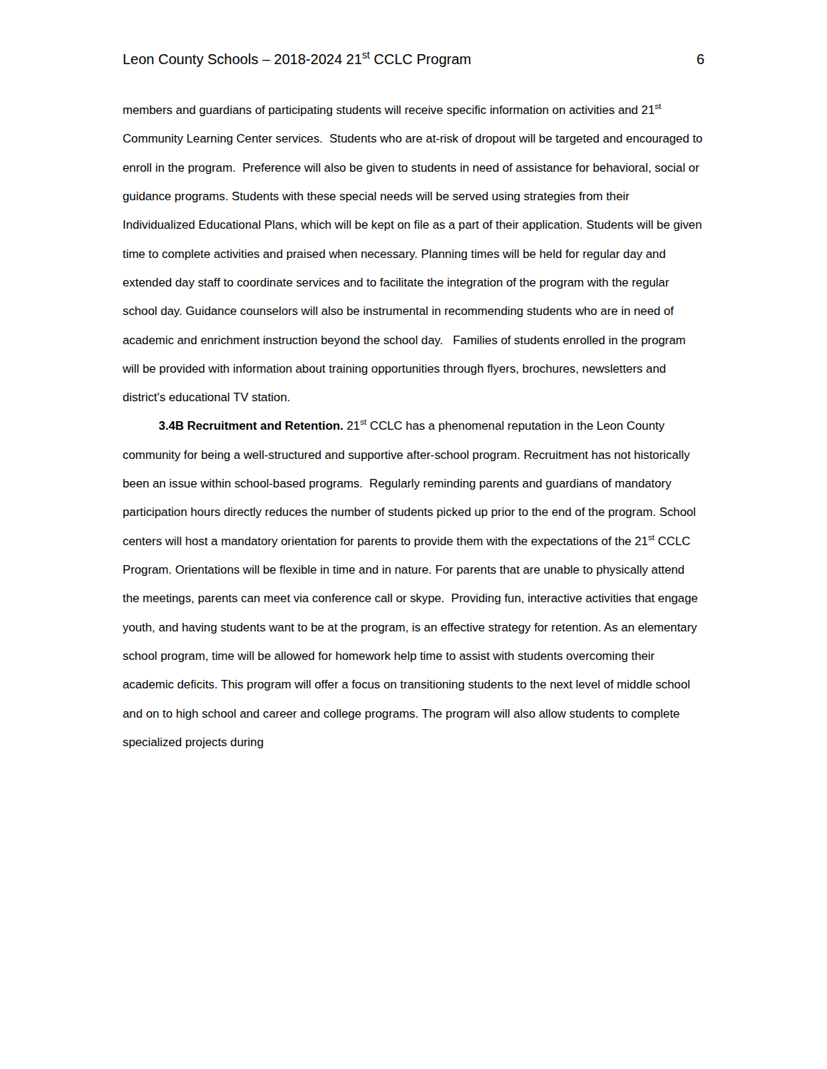Leon County Schools – 2018-2024 21st CCLC Program 6
members and guardians of participating students will receive specific information on activities and 21st Community Learning Center services. Students who are at-risk of dropout will be targeted and encouraged to enroll in the program. Preference will also be given to students in need of assistance for behavioral, social or guidance programs. Students with these special needs will be served using strategies from their Individualized Educational Plans, which will be kept on file as a part of their application. Students will be given time to complete activities and praised when necessary. Planning times will be held for regular day and extended day staff to coordinate services and to facilitate the integration of the program with the regular school day. Guidance counselors will also be instrumental in recommending students who are in need of academic and enrichment instruction beyond the school day. Families of students enrolled in the program will be provided with information about training opportunities through flyers, brochures, newsletters and district's educational TV station.
3.4B Recruitment and Retention. 21st CCLC has a phenomenal reputation in the Leon County community for being a well-structured and supportive after-school program. Recruitment has not historically been an issue within school-based programs. Regularly reminding parents and guardians of mandatory participation hours directly reduces the number of students picked up prior to the end of the program. School centers will host a mandatory orientation for parents to provide them with the expectations of the 21st CCLC Program. Orientations will be flexible in time and in nature. For parents that are unable to physically attend the meetings, parents can meet via conference call or skype. Providing fun, interactive activities that engage youth, and having students want to be at the program, is an effective strategy for retention. As an elementary school program, time will be allowed for homework help time to assist with students overcoming their academic deficits. This program will offer a focus on transitioning students to the next level of middle school and on to high school and career and college programs. The program will also allow students to complete specialized projects during